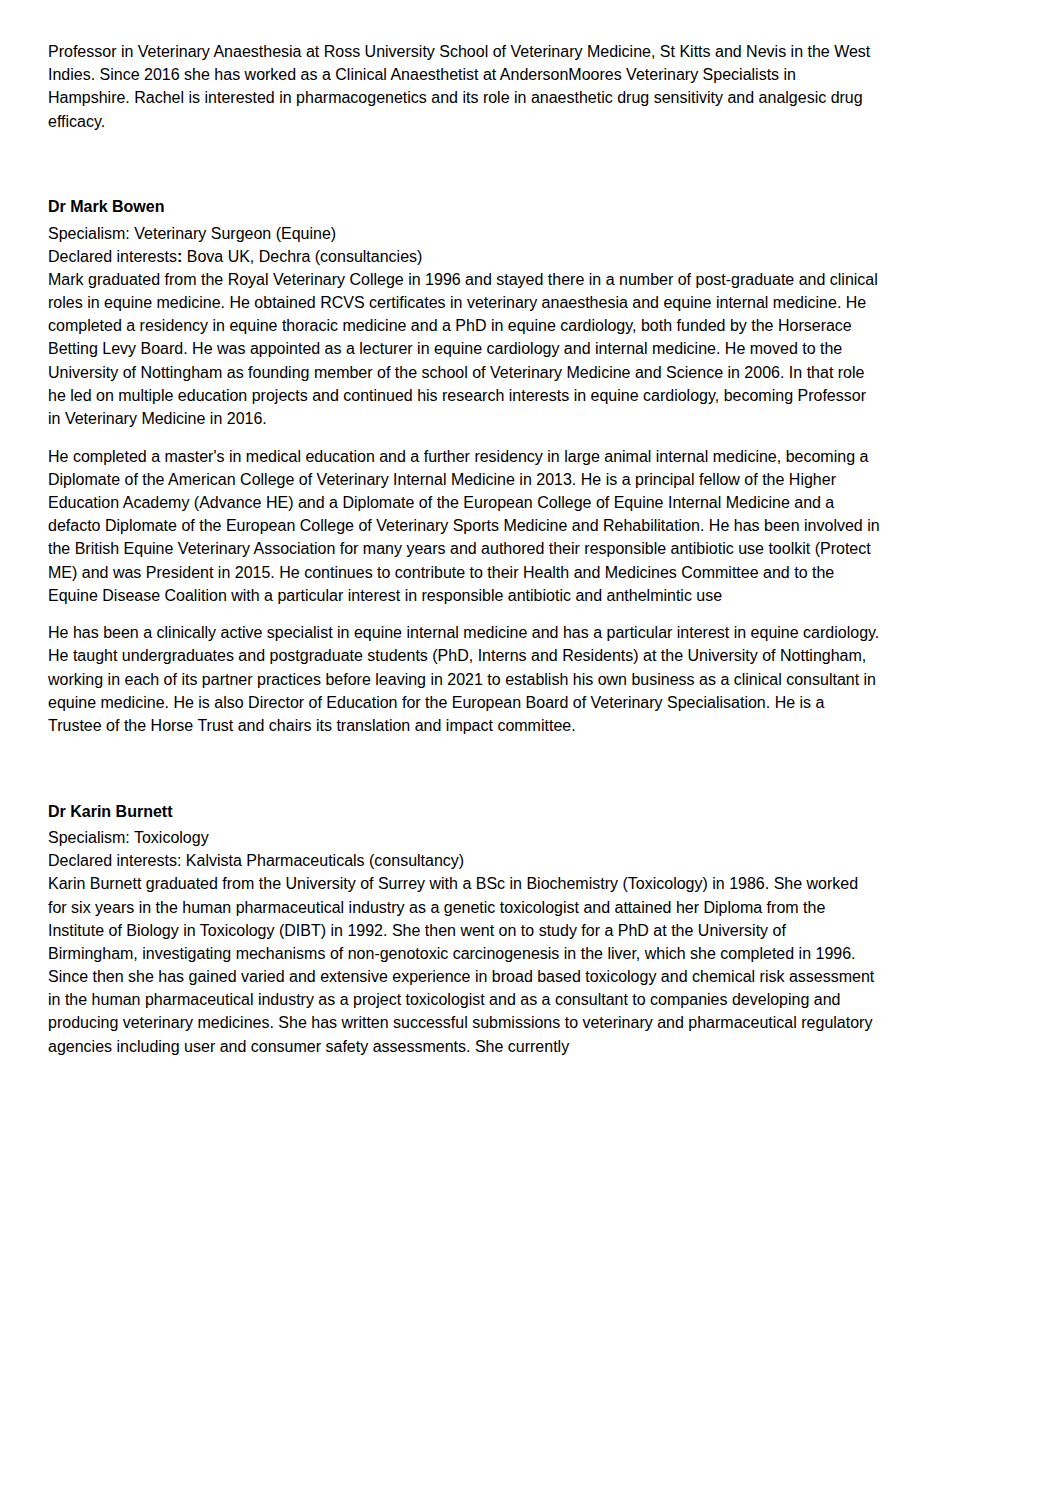Professor in Veterinary Anaesthesia at Ross University School of Veterinary Medicine, St Kitts and Nevis in the West Indies. Since 2016 she has worked as a Clinical Anaesthetist at AndersonMoores Veterinary Specialists in Hampshire. Rachel is interested in pharmacogenetics and its role in anaesthetic drug sensitivity and analgesic drug efficacy.
Dr Mark Bowen
Specialism: Veterinary Surgeon (Equine)
Declared interests: Bova UK, Dechra (consultancies)
Mark graduated from the Royal Veterinary College in 1996 and stayed there in a number of post-graduate and clinical roles in equine medicine. He obtained RCVS certificates in veterinary anaesthesia and equine internal medicine. He completed a residency in equine thoracic medicine and a PhD in equine cardiology, both funded by the Horserace Betting Levy Board. He was appointed as a lecturer in equine cardiology and internal medicine. He moved to the University of Nottingham as founding member of the school of Veterinary Medicine and Science in 2006. In that role he led on multiple education projects and continued his research interests in equine cardiology, becoming Professor in Veterinary Medicine in 2016.
He completed a master's in medical education and a further residency in large animal internal medicine, becoming a Diplomate of the American College of Veterinary Internal Medicine in 2013. He is a principal fellow of the Higher Education Academy (Advance HE) and a Diplomate of the European College of Equine Internal Medicine and a defacto Diplomate of the European College of Veterinary Sports Medicine and Rehabilitation. He has been involved in the British Equine Veterinary Association for many years and authored their responsible antibiotic use toolkit (Protect ME) and was President in 2015. He continues to contribute to their Health and Medicines Committee and to the Equine Disease Coalition with a particular interest in responsible antibiotic and anthelmintic use
He has been a clinically active specialist in equine internal medicine and has a particular interest in equine cardiology. He taught undergraduates and postgraduate students (PhD, Interns and Residents) at the University of Nottingham, working in each of its partner practices before leaving in 2021 to establish his own business as a clinical consultant in equine medicine. He is also Director of Education for the European Board of Veterinary Specialisation. He is a Trustee of the Horse Trust and chairs its translation and impact committee.
Dr Karin Burnett
Specialism: Toxicology
Declared interests: Kalvista Pharmaceuticals (consultancy)
Karin Burnett graduated from the University of Surrey with a BSc in Biochemistry (Toxicology) in 1986. She worked for six years in the human pharmaceutical industry as a genetic toxicologist and attained her Diploma from the Institute of Biology in Toxicology (DIBT) in 1992. She then went on to study for a PhD at the University of Birmingham, investigating mechanisms of non-genotoxic carcinogenesis in the liver, which she completed in 1996. Since then she has gained varied and extensive experience in broad based toxicology and chemical risk assessment in the human pharmaceutical industry as a project toxicologist and as a consultant to companies developing and producing veterinary medicines. She has written successful submissions to veterinary and pharmaceutical regulatory agencies including user and consumer safety assessments. She currently